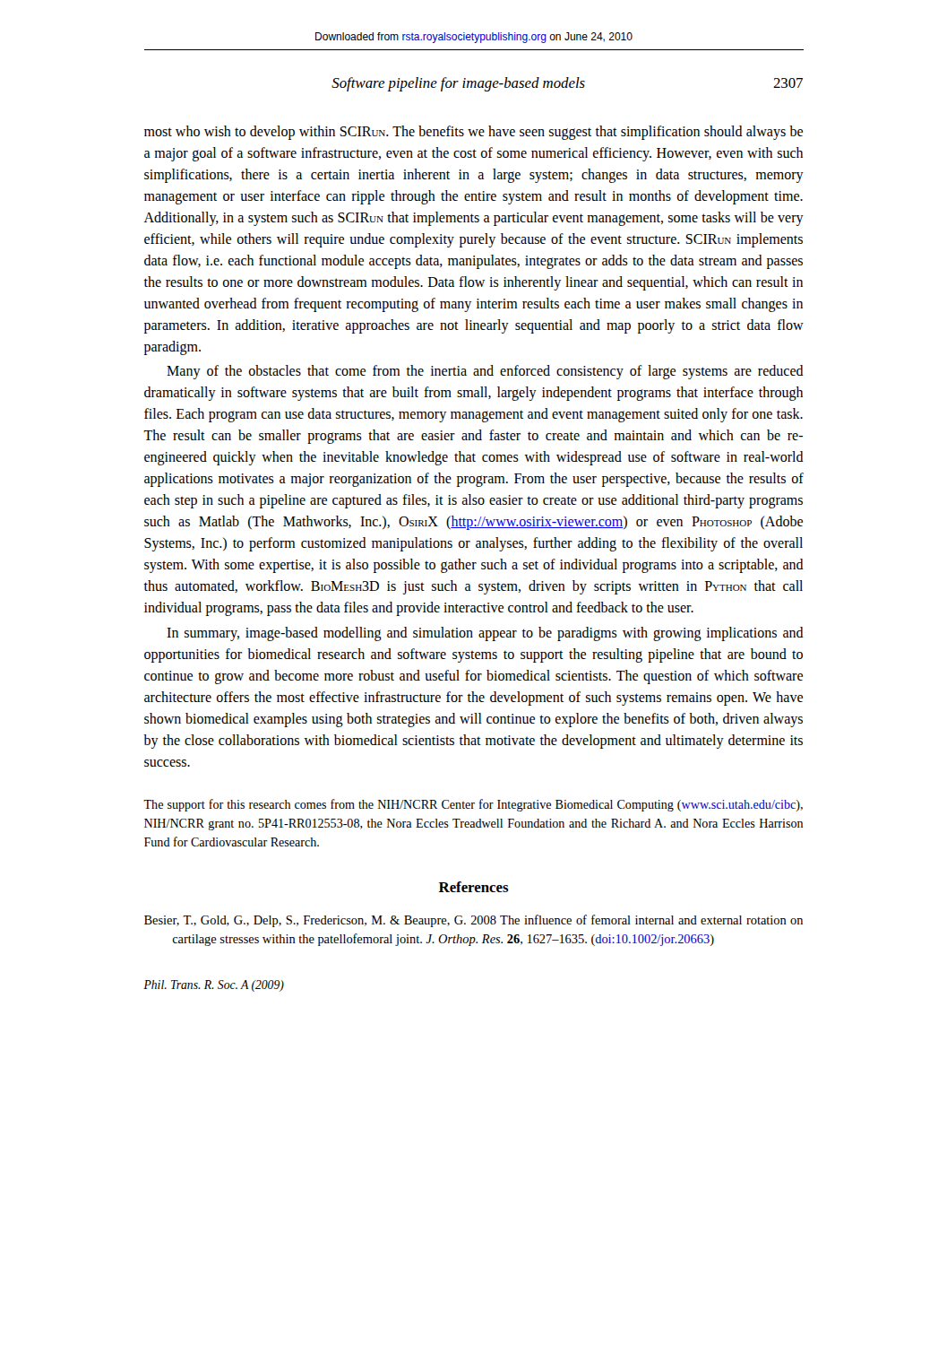Downloaded from rsta.royalsocietypublishing.org on June 24, 2010
Software pipeline for image-based models 2307
most who wish to develop within SCIRun. The benefits we have seen suggest that simplification should always be a major goal of a software infrastructure, even at the cost of some numerical efficiency. However, even with such simplifications, there is a certain inertia inherent in a large system; changes in data structures, memory management or user interface can ripple through the entire system and result in months of development time. Additionally, in a system such as SCIRun that implements a particular event management, some tasks will be very efficient, while others will require undue complexity purely because of the event structure. SCIRun implements data flow, i.e. each functional module accepts data, manipulates, integrates or adds to the data stream and passes the results to one or more downstream modules. Data flow is inherently linear and sequential, which can result in unwanted overhead from frequent recomputing of many interim results each time a user makes small changes in parameters. In addition, iterative approaches are not linearly sequential and map poorly to a strict data flow paradigm.
Many of the obstacles that come from the inertia and enforced consistency of large systems are reduced dramatically in software systems that are built from small, largely independent programs that interface through files. Each program can use data structures, memory management and event management suited only for one task. The result can be smaller programs that are easier and faster to create and maintain and which can be re-engineered quickly when the inevitable knowledge that comes with widespread use of software in real-world applications motivates a major reorganization of the program. From the user perspective, because the results of each step in such a pipeline are captured as files, it is also easier to create or use additional third-party programs such as Matlab (The Mathworks, Inc.), OsiriX (http://www.osirix-viewer.com) or even Photoshop (Adobe Systems, Inc.) to perform customized manipulations or analyses, further adding to the flexibility of the overall system. With some expertise, it is also possible to gather such a set of individual programs into a scriptable, and thus automated, workflow. BioMesh3D is just such a system, driven by scripts written in Python that call individual programs, pass the data files and provide interactive control and feedback to the user.
In summary, image-based modelling and simulation appear to be paradigms with growing implications and opportunities for biomedical research and software systems to support the resulting pipeline that are bound to continue to grow and become more robust and useful for biomedical scientists. The question of which software architecture offers the most effective infrastructure for the development of such systems remains open. We have shown biomedical examples using both strategies and will continue to explore the benefits of both, driven always by the close collaborations with biomedical scientists that motivate the development and ultimately determine its success.
The support for this research comes from the NIH/NCRR Center for Integrative Biomedical Computing (www.sci.utah.edu/cibc), NIH/NCRR grant no. 5P41-RR012553-08, the Nora Eccles Treadwell Foundation and the Richard A. and Nora Eccles Harrison Fund for Cardiovascular Research.
References
Besier, T., Gold, G., Delp, S., Fredericson, M. & Beaupre, G. 2008 The influence of femoral internal and external rotation on cartilage stresses within the patellofemoral joint. J. Orthop. Res. 26, 1627–1635. (doi:10.1002/jor.20663)
Phil. Trans. R. Soc. A (2009)